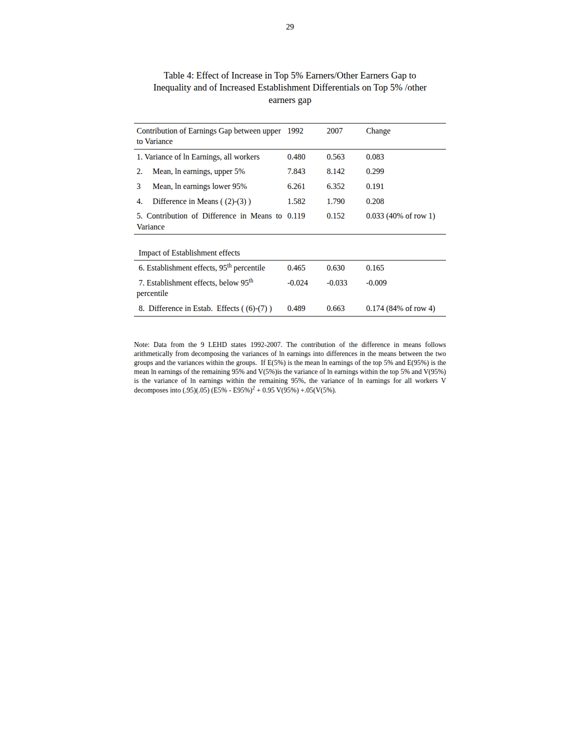29
Table 4: Effect of Increase in Top 5% Earners/Other Earners Gap to Inequality and of Increased Establishment Differentials on Top 5% /other earners gap
| Contribution of Earnings Gap between upper to Variance | 1992 | 2007 | Change |
| 1. Variance of ln Earnings, all workers | 0.480 | 0.563 | 0.083 |
| 2. Mean, ln earnings, upper 5% | 7.843 | 8.142 | 0.299 |
| 3 Mean, ln earnings lower 95% | 6.261 | 6.352 | 0.191 |
| 4. Difference in Means ( (2)-(3) ) | 1.582 | 1.790 | 0.208 |
| 5. Contribution of Difference in Means to Variance | 0.119 | 0.152 | 0.033 (40% of row 1) |
| Impact of Establishment effects |
| 6. Establishment effects, 95 th percentile | 0.465 | 0.630 | 0.165 |
| 7. Establishment effects, below 95 th percentile | -0.024 | -0.033 | -0.009 |
| 8. Difference in Estab. Effects ( (6)-(7) ) | 0.489 | 0.663 | 0.174 (84% of row 4) |
Note: Data from the 9 LEHD states 1992-2007. The contribution of the difference in means follows arithmetically from decomposing the variances of ln earnings into differences in the means between the two groups and the variances within the groups. If E(5%) is the mean ln earnings of the top 5% and E(95%) is the mean ln earnings of the remaining 95% and V(5%)is the variance of ln earnings within the top 5% and V(95%) is the variance of ln earnings within the remaining 95%, the variance of ln earnings for all workers V decomposes into (.95)(.05) (E5% - E95%)2 + 0.95 V(95%) +.05(V(5%).